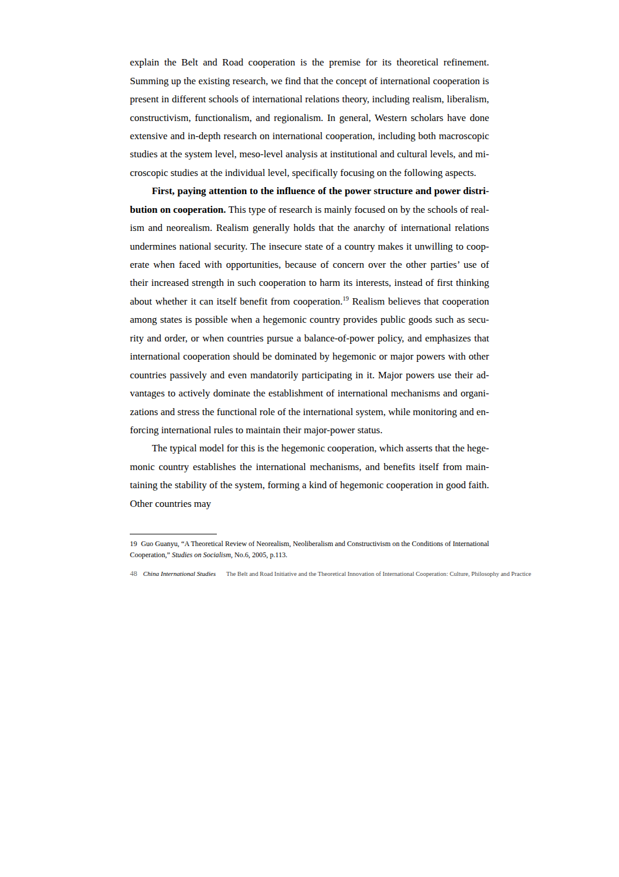explain the Belt and Road cooperation is the premise for its theoretical refinement. Summing up the existing research, we find that the concept of international cooperation is present in different schools of international relations theory, including realism, liberalism, constructivism, functionalism, and regionalism. In general, Western scholars have done extensive and in-depth research on international cooperation, including both macroscopic studies at the system level, meso-level analysis at institutional and cultural levels, and microscopic studies at the individual level, specifically focusing on the following aspects.
First, paying attention to the influence of the power structure and power distribution on cooperation. This type of research is mainly focused on by the schools of realism and neorealism. Realism generally holds that the anarchy of international relations undermines national security. The insecure state of a country makes it unwilling to cooperate when faced with opportunities, because of concern over the other parties’ use of their increased strength in such cooperation to harm its interests, instead of first thinking about whether it can itself benefit from cooperation.19 Realism believes that cooperation among states is possible when a hegemonic country provides public goods such as security and order, or when countries pursue a balance-of-power policy, and emphasizes that international cooperation should be dominated by hegemonic or major powers with other countries passively and even mandatorily participating in it. Major powers use their advantages to actively dominate the establishment of international mechanisms and organizations and stress the functional role of the international system, while monitoring and enforcing international rules to maintain their major-power status.
The typical model for this is the hegemonic cooperation, which asserts that the hegemonic country establishes the international mechanisms, and benefits itself from maintaining the stability of the system, forming a kind of hegemonic cooperation in good faith. Other countries may
19 Guo Guanyu, “A Theoretical Review of Neorealism, Neoliberalism and Constructivism on the Conditions of International Cooperation,” Studies on Socialism, No.6, 2005, p.113.
48 China International Studies The Belt and Road Initiative and the Theoretical Innovation of International Cooperation: Culture, Philosophy and Practice